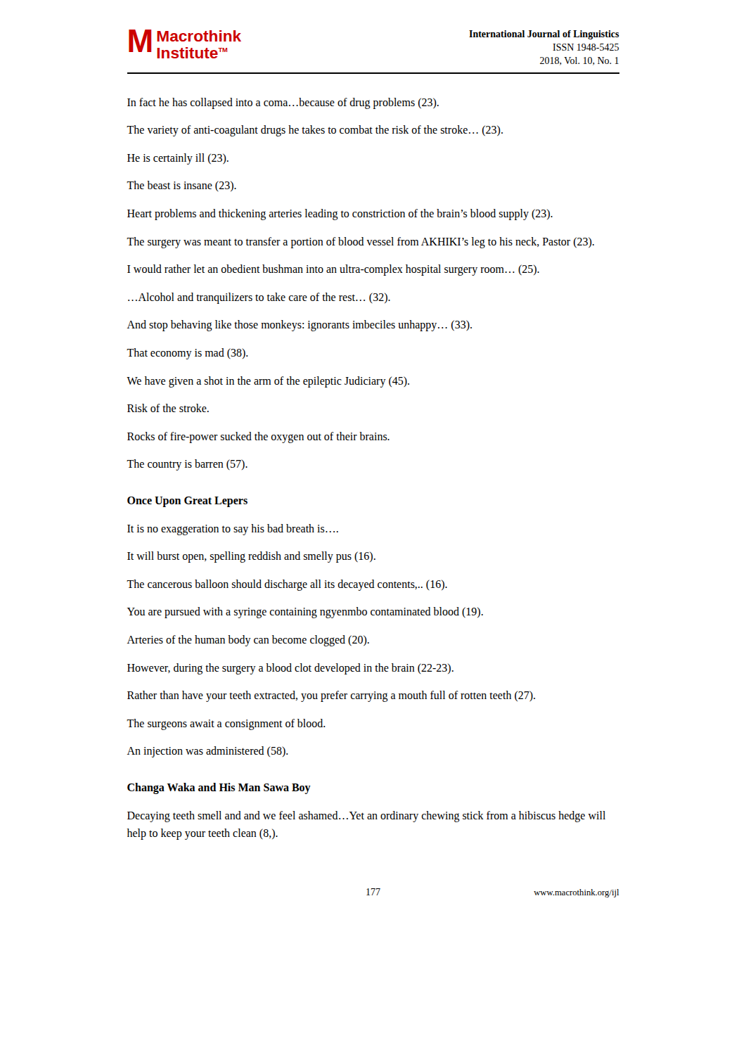M
Macrothink
InstituteTM
International Journal of Linguistics
ISSN 1948-5425
2018, Vol. 10, No. 1
In fact he has collapsed into a coma…because of drug problems (23).
The variety of anti-coagulant drugs he takes to combat the risk of the stroke… (23).
He is certainly ill (23).
The beast is insane (23).
Heart problems and thickening arteries leading to constriction of the brain’s blood supply (23).
The surgery was meant to transfer a portion of blood vessel from AKHIKI’s leg to his neck, Pastor (23).
I would rather let an obedient bushman into an ultra-complex hospital surgery room… (25).
…Alcohol and tranquilizers to take care of the rest… (32).
And stop behaving like those monkeys: ignorants imbeciles unhappy… (33).
That economy is mad (38).
We have given a shot in the arm of the epileptic Judiciary (45).
Risk of the stroke.
Rocks of fire-power sucked the oxygen out of their brains.
The country is barren (57).
Once Upon Great Lepers
It is no exaggeration to say his bad breath is….
It will burst open, spelling reddish and smelly pus (16).
The cancerous balloon should discharge all its decayed contents,.. (16).
You are pursued with a syringe containing ngyenmbo contaminated blood (19).
Arteries of the human body can become clogged (20).
However, during the surgery a blood clot developed in the brain (22-23).
Rather than have your teeth extracted, you prefer carrying a mouth full of rotten teeth (27).
The surgeons await a consignment of blood.
An injection was administered (58).
Changa Waka and His Man Sawa Boy
Decaying teeth smell and and we feel ashamed…Yet an ordinary chewing stick from a hibiscus hedge will help to keep your teeth clean (8,).
177 www.macrothink.org/ijl